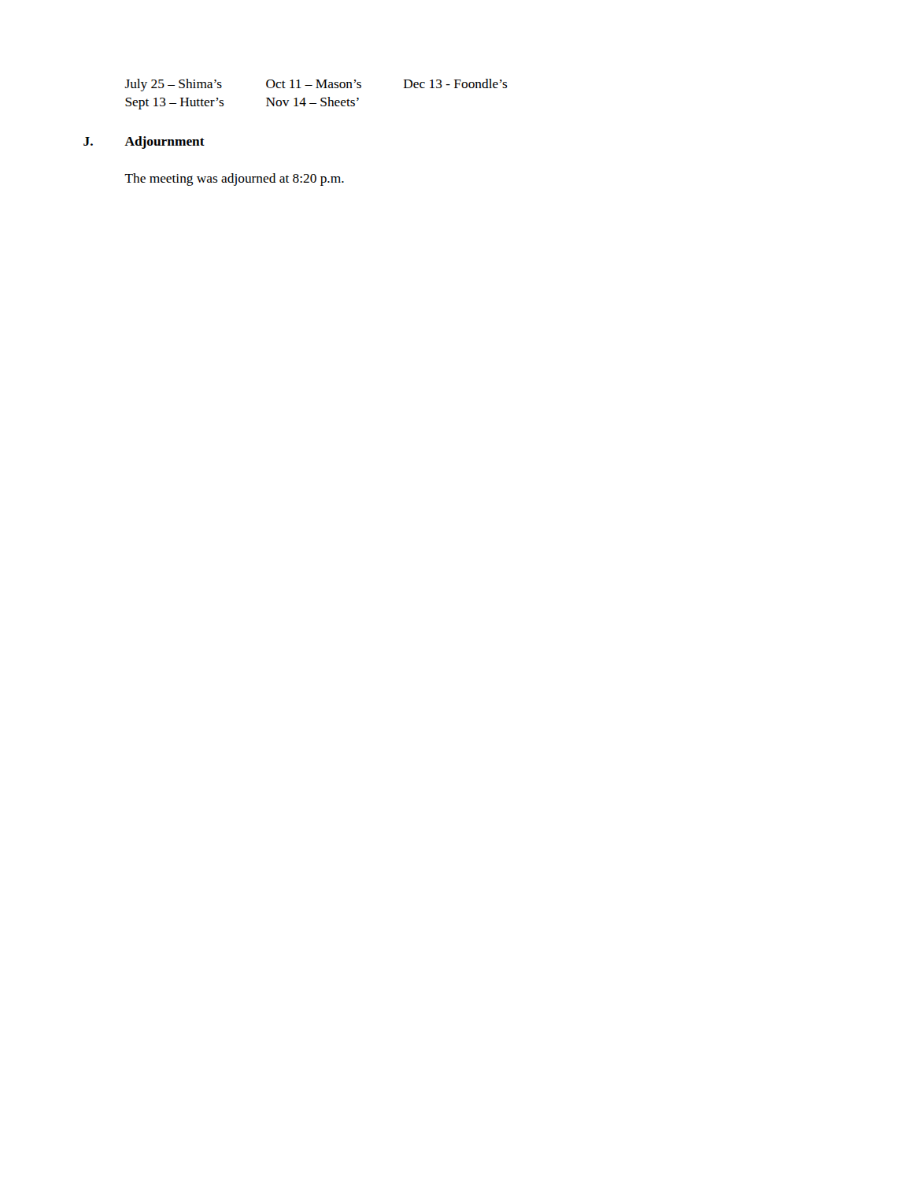| July 25 – Shima’s | Oct 11 – Mason’s | Dec 13 - Foondle’s |
| Sept 13 – Hutter’s | Nov 14 – Sheets’ | |
J. Adjournment
The meeting was adjourned at 8:20 p.m.